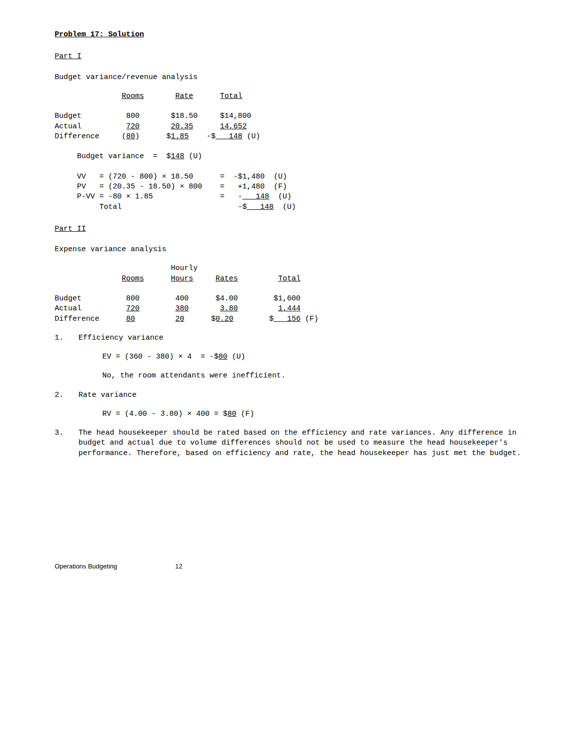Problem 17: Solution
Part I
Budget variance/revenue analysis
               Rooms       Rate      Total

Budget          800       $18.50     $14,800
Actual          720       20.35      14,652
Difference     (80)      $1.85    -$   148 (U)

     Budget variance  =  $148 (U)

     VV   = (720 - 800) × 18.50      =  -$1,480  (U)
     PV   = (20.35 - 18.50) × 800    =   +1,480  (F)
     P-VV = -80 × 1.85               =   -   148  (U)
          Total                          -$   148  (U)
Part II
Expense variance analysis
                          Hourly
               Rooms      Hours     Rates         Total

Budget          800        400      $4.00        $1,600
Actual          720        380       3.80         1,444
Difference      80         20      $0.20        $   156 (F)
1. Efficiency variance
EV = (360 - 380) × 4  = -$80 (U)
No, the room attendants were inefficient.
2. Rate variance
RV = (4.00 - 3.80) × 400 = $80 (F)
3. The head housekeeper should be rated based on the efficiency and rate variances. Any difference in budget and actual due to volume differences should not be used to measure the head housekeeper's performance. Therefore, based on efficiency and rate, the head housekeeper has just met the budget.
Operations Budgeting12